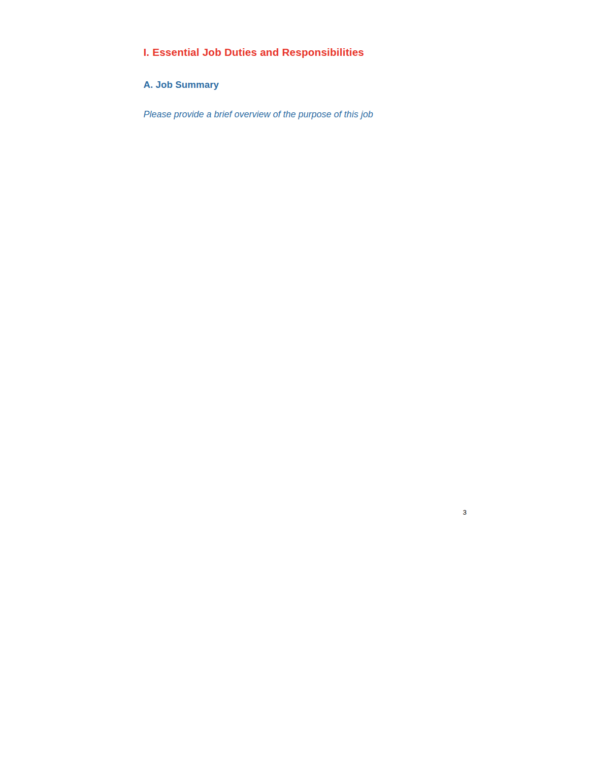I. Essential Job Duties and Responsibilities
A. Job Summary
Please provide a brief overview of the purpose of this job
3